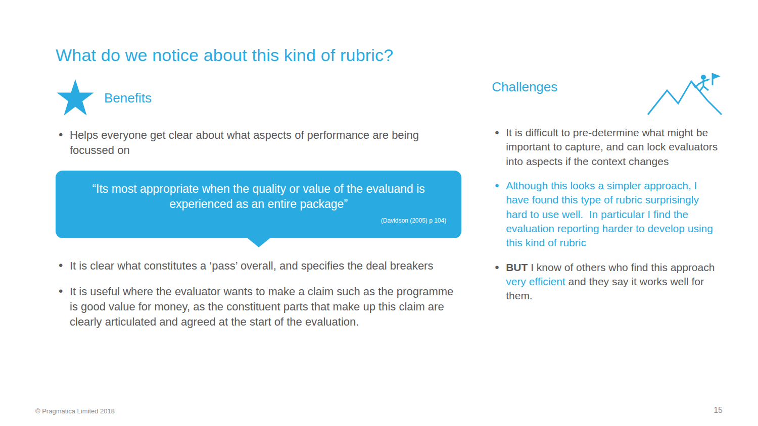What do we notice about this kind of rubric?
Benefits
Helps everyone get clear about what aspects of performance are being focussed on
“Its most appropriate when the quality or value of the evaluand is experienced as an entire package” (Davidson (2005) p 104)
It is clear what constitutes a ‘pass’ overall, and specifies the deal breakers
It is useful where the evaluator wants to make a claim such as the programme is good value for money, as the constituent parts that make up this claim are clearly articulated and agreed at the start of the evaluation.
Challenges
It is difficult to pre-determine what might be important to capture, and can lock evaluators into aspects if the context changes
Although this looks a simpler approach, I have found this type of rubric surprisingly hard to use well. In particular I find the evaluation reporting harder to develop using this kind of rubric
BUT I know of others who find this approach very efficient and they say it works well for them.
© Pragmatica Limited 2018
15